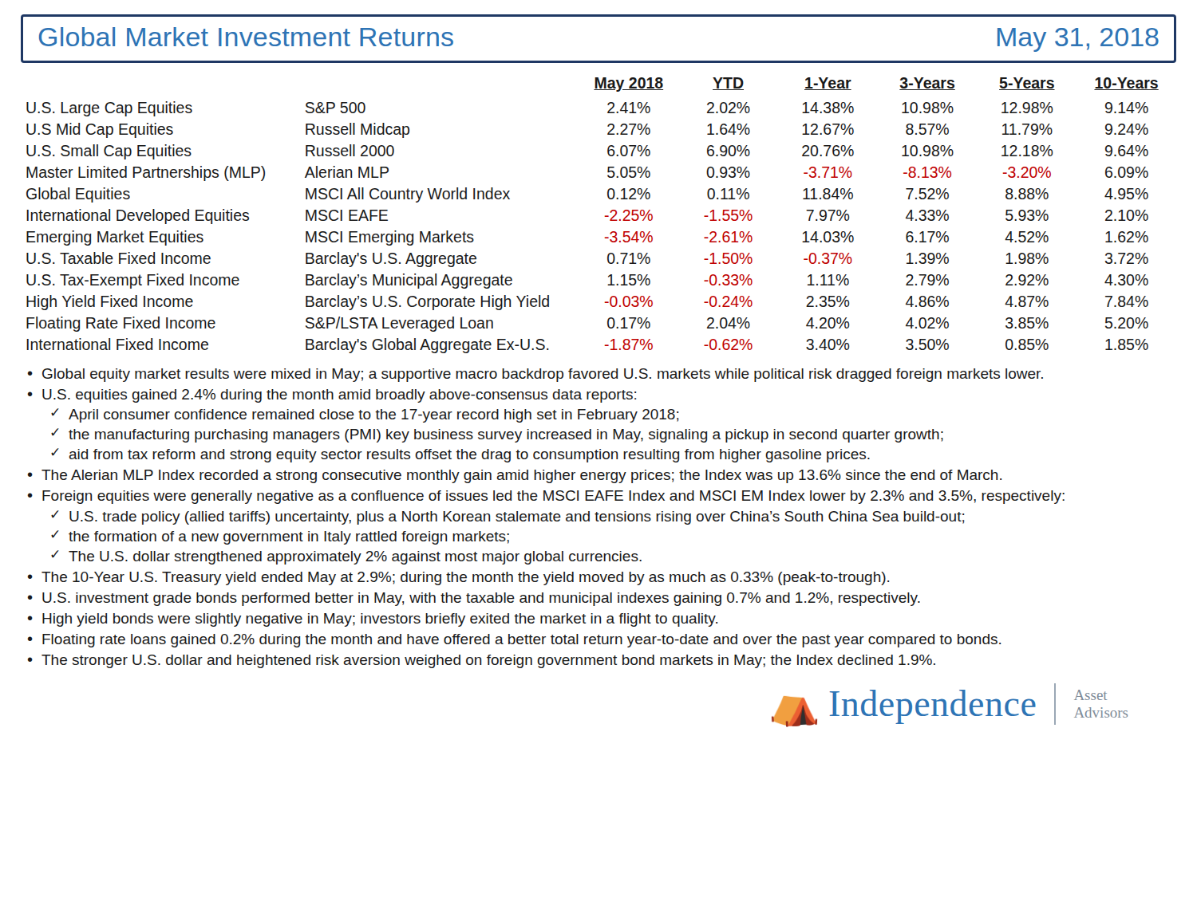Global Market Investment Returns
May 31, 2018
| | | May 2018 | YTD | 1-Year | 3-Years | 5-Years | 10-Years |
| --- | --- | --- | --- | --- | --- | --- | --- |
| U.S. Large Cap Equities | S&P 500 | 2.41% | 2.02% | 14.38% | 10.98% | 12.98% | 9.14% |
| U.S Mid Cap Equities | Russell Midcap | 2.27% | 1.64% | 12.67% | 8.57% | 11.79% | 9.24% |
| U.S. Small Cap Equities | Russell 2000 | 6.07% | 6.90% | 20.76% | 10.98% | 12.18% | 9.64% |
| Master Limited Partnerships (MLP) | Alerian MLP | 5.05% | 0.93% | -3.71% | -8.13% | -3.20% | 6.09% |
| Global Equities | MSCI All Country World Index | 0.12% | 0.11% | 11.84% | 7.52% | 8.88% | 4.95% |
| International Developed Equities | MSCI EAFE | -2.25% | -1.55% | 7.97% | 4.33% | 5.93% | 2.10% |
| Emerging Market Equities | MSCI Emerging Markets | -3.54% | -2.61% | 14.03% | 6.17% | 4.52% | 1.62% |
| U.S. Taxable Fixed Income | Barclay's U.S. Aggregate | 0.71% | -1.50% | -0.37% | 1.39% | 1.98% | 3.72% |
| U.S. Tax-Exempt Fixed Income | Barclay’s Municipal Aggregate | 1.15% | -0.33% | 1.11% | 2.79% | 2.92% | 4.30% |
| High Yield Fixed Income | Barclay’s U.S. Corporate High Yield | -0.03% | -0.24% | 2.35% | 4.86% | 4.87% | 7.84% |
| Floating Rate Fixed Income | S&P/LSTA Leveraged Loan | 0.17% | 2.04% | 4.20% | 4.02% | 3.85% | 5.20% |
| International Fixed Income | Barclay's Global Aggregate Ex-U.S. | -1.87% | -0.62% | 3.40% | 3.50% | 0.85% | 1.85% |
Global equity market results were mixed in May; a supportive macro backdrop favored U.S. markets while political risk dragged foreign markets lower.
U.S. equities gained 2.4% during the month amid broadly above-consensus data reports:
April consumer confidence remained close to the 17-year record high set in February 2018;
the manufacturing purchasing managers (PMI) key business survey increased in May, signaling a pickup in second quarter growth;
aid from tax reform and strong equity sector results offset the drag to consumption resulting from higher gasoline prices.
The Alerian MLP Index recorded a strong consecutive monthly gain amid higher energy prices; the Index was up 13.6% since the end of March.
Foreign equities were generally negative as a confluence of issues led the MSCI EAFE Index and MSCI EM Index lower by 2.3% and 3.5%, respectively:
U.S. trade policy (allied tariffs) uncertainty, plus a North Korean stalemate and tensions rising over China’s South China Sea build-out;
the formation of a new government in Italy rattled foreign markets;
The U.S. dollar strengthened approximately 2% against most major global currencies.
The 10-Year U.S. Treasury yield ended May at 2.9%; during the month the yield moved by as much as 0.33% (peak-to-trough).
U.S. investment grade bonds performed better in May, with the taxable and municipal indexes gaining 0.7% and 1.2%, respectively.
High yield bonds were slightly negative in May; investors briefly exited the market in a flight to quality.
Floating rate loans gained 0.2% during the month and have offered a better total return year-to-date and over the past year compared to bonds.
The stronger U.S. dollar and heightened risk aversion weighed on foreign government bond markets in May; the Index declined 1.9%.
⛺ Independence Asset
Advisors